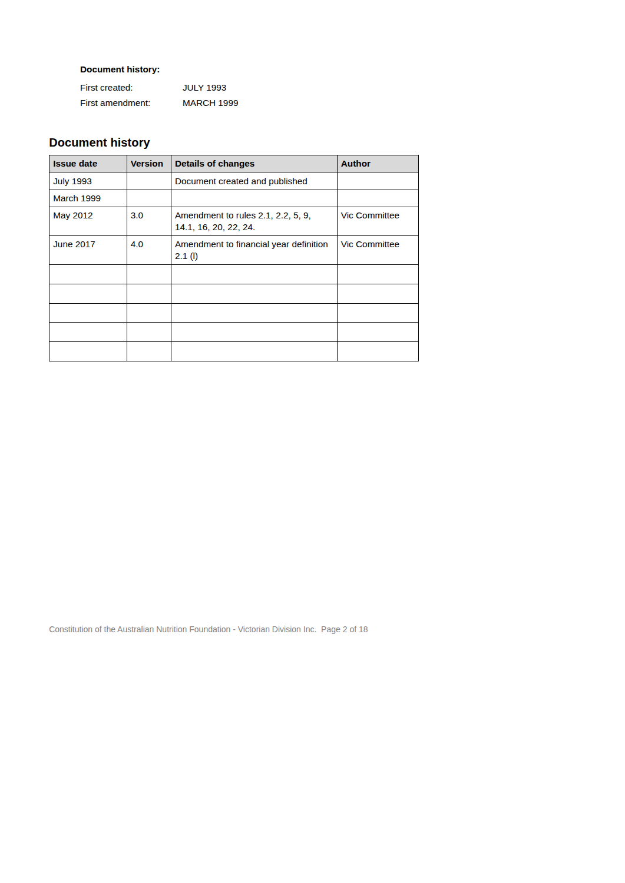Document history:
| First created: | JULY 1993 |
| First amendment: | MARCH 1999 |
Document history
| Issue date | Version | Details of changes | Author |
| --- | --- | --- | --- |
| July 1993 | | Document created and published | |
| March 1999 | | | |
| May 2012 | 3.0 | Amendment to rules 2.1, 2.2, 5, 9, 14.1, 16, 20, 22, 24. | Vic Committee |
| June 2017 | 4.0 | Amendment to financial year definition 2.1 (l) | Vic Committee |
Constitution of the Australian Nutrition Foundation - Victorian Division Inc. Page 2 of 18